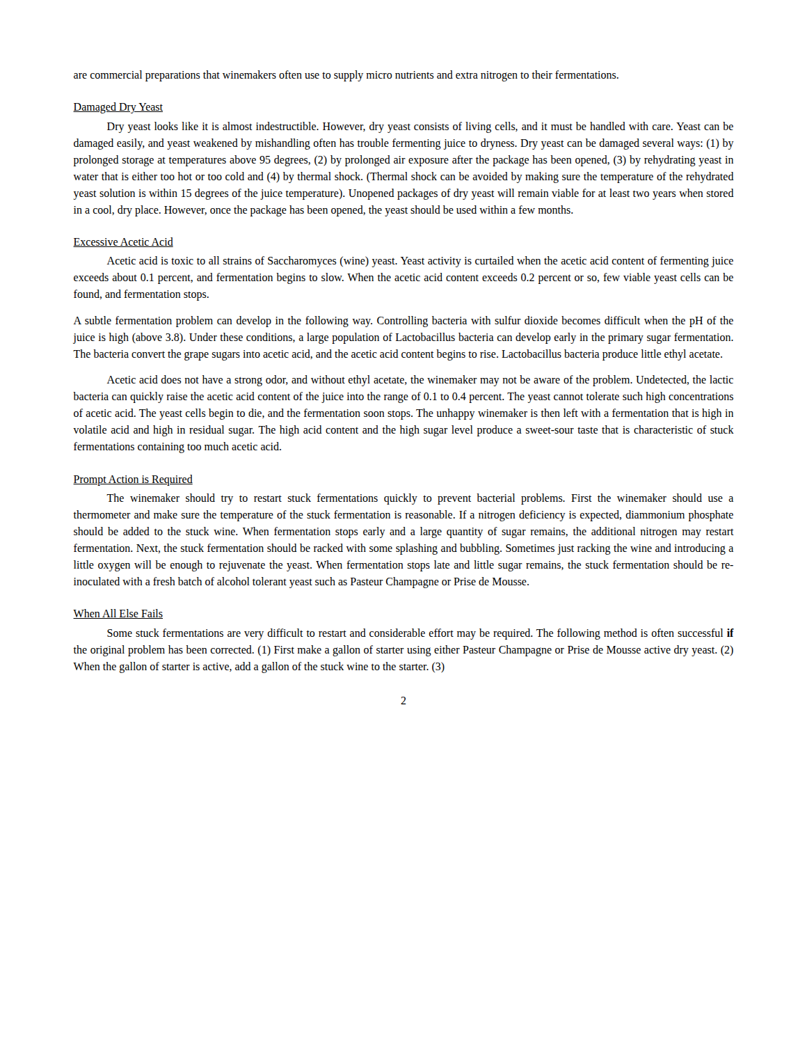are commercial preparations that winemakers often use to supply micro nutrients and extra nitrogen to their fermentations.
Damaged Dry Yeast
Dry yeast looks like it is almost indestructible. However, dry yeast consists of living cells, and it must be handled with care. Yeast can be damaged easily, and yeast weakened by mishandling often has trouble fermenting juice to dryness. Dry yeast can be damaged several ways: (1) by prolonged storage at temperatures above 95 degrees, (2) by prolonged air exposure after the package has been opened, (3) by rehydrating yeast in water that is either too hot or too cold and (4) by thermal shock. (Thermal shock can be avoided by making sure the temperature of the rehydrated yeast solution is within 15 degrees of the juice temperature). Unopened packages of dry yeast will remain viable for at least two years when stored in a cool, dry place. However, once the package has been opened, the yeast should be used within a few months.
Excessive Acetic Acid
Acetic acid is toxic to all strains of Saccharomyces (wine) yeast. Yeast activity is curtailed when the acetic acid content of fermenting juice exceeds about 0.1 percent, and fermentation begins to slow. When the acetic acid content exceeds 0.2 percent or so, few viable yeast cells can be found, and fermentation stops.
A subtle fermentation problem can develop in the following way. Controlling bacteria with sulfur dioxide becomes difficult when the pH of the juice is high (above 3.8). Under these conditions, a large population of Lactobacillus bacteria can develop early in the primary sugar fermentation. The bacteria convert the grape sugars into acetic acid, and the acetic acid content begins to rise. Lactobacillus bacteria produce little ethyl acetate.
Acetic acid does not have a strong odor, and without ethyl acetate, the winemaker may not be aware of the problem. Undetected, the lactic bacteria can quickly raise the acetic acid content of the juice into the range of 0.1 to 0.4 percent. The yeast cannot tolerate such high concentrations of acetic acid. The yeast cells begin to die, and the fermentation soon stops. The unhappy winemaker is then left with a fermentation that is high in volatile acid and high in residual sugar. The high acid content and the high sugar level produce a sweet-sour taste that is characteristic of stuck fermentations containing too much acetic acid.
Prompt Action is Required
The winemaker should try to restart stuck fermentations quickly to prevent bacterial problems. First the winemaker should use a thermometer and make sure the temperature of the stuck fermentation is reasonable. If a nitrogen deficiency is expected, diammonium phosphate should be added to the stuck wine. When fermentation stops early and a large quantity of sugar remains, the additional nitrogen may restart fermentation. Next, the stuck fermentation should be racked with some splashing and bubbling. Sometimes just racking the wine and introducing a little oxygen will be enough to rejuvenate the yeast. When fermentation stops late and little sugar remains, the stuck fermentation should be re-inoculated with a fresh batch of alcohol tolerant yeast such as Pasteur Champagne or Prise de Mousse.
When All Else Fails
Some stuck fermentations are very difficult to restart and considerable effort may be required. The following method is often successful if the original problem has been corrected. (1) First make a gallon of starter using either Pasteur Champagne or Prise de Mousse active dry yeast. (2) When the gallon of starter is active, add a gallon of the stuck wine to the starter. (3)
2